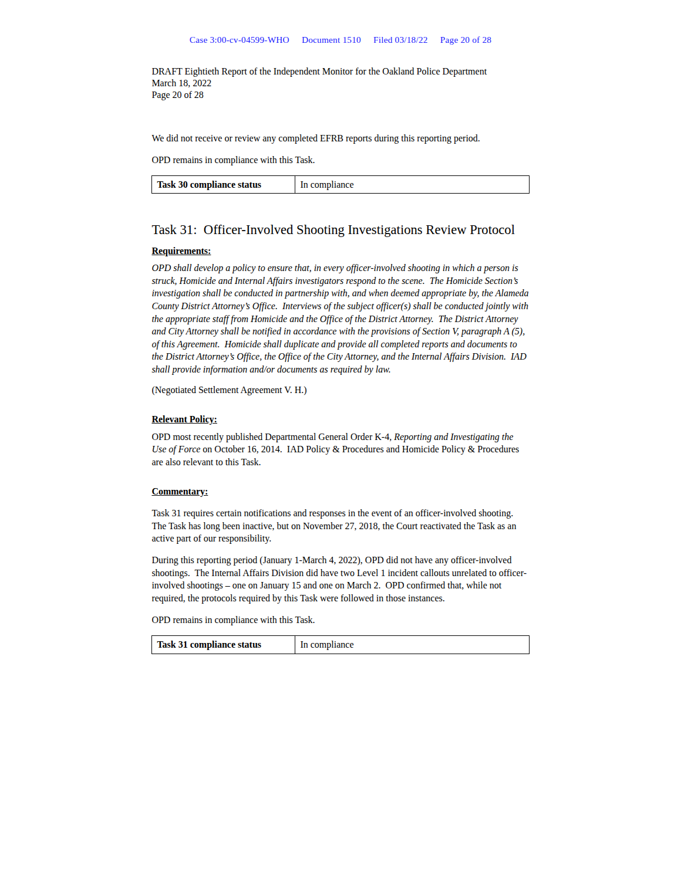Case 3:00-cv-04599-WHO Document 1510 Filed 03/18/22 Page 20 of 28
DRAFT Eightieth Report of the Independent Monitor for the Oakland Police Department
March 18, 2022
Page 20 of 28
We did not receive or review any completed EFRB reports during this reporting period.
OPD remains in compliance with this Task.
| Task 30 compliance status | In compliance |
Task 31: Officer-Involved Shooting Investigations Review Protocol
Requirements:
OPD shall develop a policy to ensure that, in every officer-involved shooting in which a person is struck, Homicide and Internal Affairs investigators respond to the scene. The Homicide Section’s investigation shall be conducted in partnership with, and when deemed appropriate by, the Alameda County District Attorney’s Office. Interviews of the subject officer(s) shall be conducted jointly with the appropriate staff from Homicide and the Office of the District Attorney. The District Attorney and City Attorney shall be notified in accordance with the provisions of Section V, paragraph A (5), of this Agreement. Homicide shall duplicate and provide all completed reports and documents to the District Attorney’s Office, the Office of the City Attorney, and the Internal Affairs Division. IAD shall provide information and/or documents as required by law.
(Negotiated Settlement Agreement V. H.)
Relevant Policy:
OPD most recently published Departmental General Order K-4, Reporting and Investigating the Use of Force on October 16, 2014. IAD Policy & Procedures and Homicide Policy & Procedures are also relevant to this Task.
Commentary:
Task 31 requires certain notifications and responses in the event of an officer-involved shooting. The Task has long been inactive, but on November 27, 2018, the Court reactivated the Task as an active part of our responsibility.
During this reporting period (January 1-March 4, 2022), OPD did not have any officer-involved shootings. The Internal Affairs Division did have two Level 1 incident callouts unrelated to officer-involved shootings – one on January 15 and one on March 2. OPD confirmed that, while not required, the protocols required by this Task were followed in those instances.
OPD remains in compliance with this Task.
| Task 31 compliance status | In compliance |